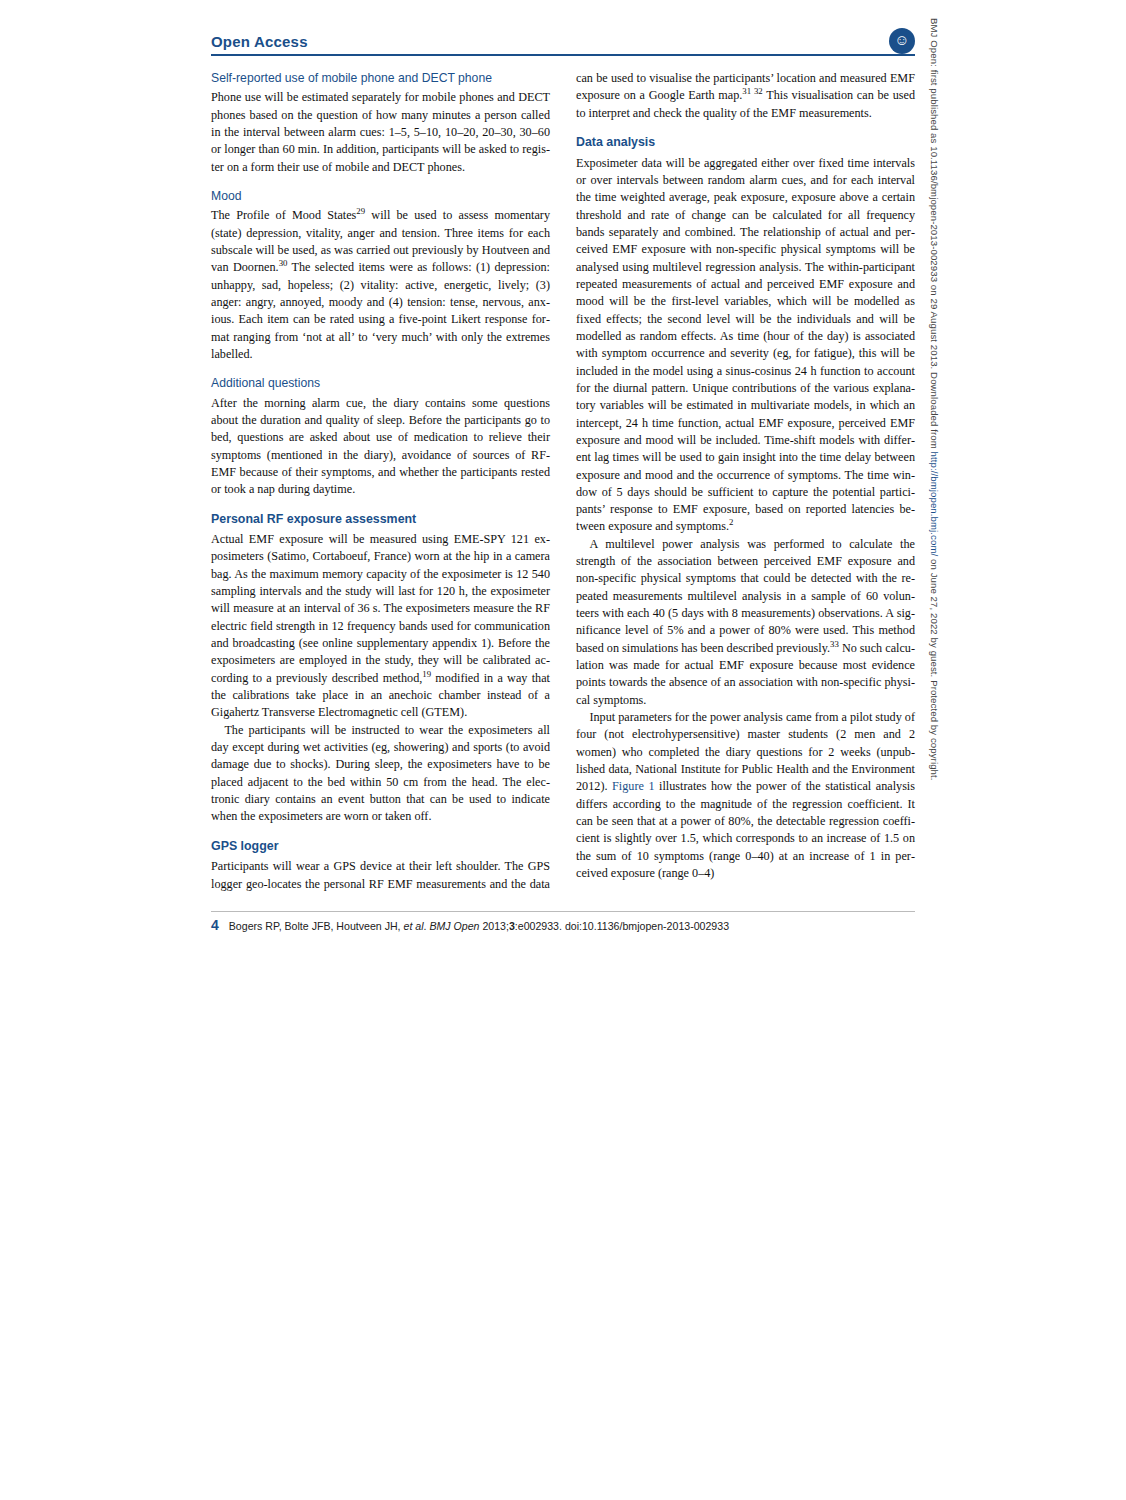Open Access
☺
Self-reported use of mobile phone and DECT phone
Phone use will be estimated separately for mobile phones and DECT phones based on the question of how many minutes a person called in the interval between alarm cues: 1–5, 5–10, 10–20, 20–30, 30–60 or longer than 60 min. In addition, participants will be asked to register on a form their use of mobile and DECT phones.
Mood
The Profile of Mood States29 will be used to assess momentary (state) depression, vitality, anger and tension. Three items for each subscale will be used, as was carried out previously by Houtveen and van Doornen.30 The selected items were as follows: (1) depression: unhappy, sad, hopeless; (2) vitality: active, energetic, lively; (3) anger: angry, annoyed, moody and (4) tension: tense, nervous, anxious. Each item can be rated using a five-point Likert response format ranging from ‘not at all’ to ‘very much’ with only the extremes labelled.
Additional questions
After the morning alarm cue, the diary contains some questions about the duration and quality of sleep. Before the participants go to bed, questions are asked about use of medication to relieve their symptoms (mentioned in the diary), avoidance of sources of RF-EMF because of their symptoms, and whether the participants rested or took a nap during daytime.
Personal RF exposure assessment
Actual EMF exposure will be measured using EME-SPY 121 exposimeters (Satimo, Cortaboeuf, France) worn at the hip in a camera bag. As the maximum memory capacity of the exposimeter is 12 540 sampling intervals and the study will last for 120 h, the exposimeter will measure at an interval of 36 s. The exposimeters measure the RF electric field strength in 12 frequency bands used for communication and broadcasting (see online supplementary appendix 1). Before the exposimeters are employed in the study, they will be calibrated according to a previously described method,19 modified in a way that the calibrations take place in an anechoic chamber instead of a Gigahertz Transverse Electromagnetic cell (GTEM).
The participants will be instructed to wear the exposimeters all day except during wet activities (eg, showering) and sports (to avoid damage due to shocks). During sleep, the exposimeters have to be placed adjacent to the bed within 50 cm from the head. The electronic diary contains an event button that can be used to indicate when the exposimeters are worn or taken off.
GPS logger
Participants will wear a GPS device at their left shoulder. The GPS logger geo-locates the personal RF EMF measurements and the data can be used to visualise the participants’ location and measured EMF exposure on a Google Earth map.31 32 This visualisation can be used to interpret and check the quality of the EMF measurements.
Data analysis
Exposimeter data will be aggregated either over fixed time intervals or over intervals between random alarm cues, and for each interval the time weighted average, peak exposure, exposure above a certain threshold and rate of change can be calculated for all frequency bands separately and combined. The relationship of actual and perceived EMF exposure with non-specific physical symptoms will be analysed using multilevel regression analysis. The within-participant repeated measurements of actual and perceived EMF exposure and mood will be the first-level variables, which will be modelled as fixed effects; the second level will be the individuals and will be modelled as random effects. As time (hour of the day) is associated with symptom occurrence and severity (eg, for fatigue), this will be included in the model using a sinus-cosinus 24 h function to account for the diurnal pattern. Unique contributions of the various explanatory variables will be estimated in multivariate models, in which an intercept, 24 h time function, actual EMF exposure, perceived EMF exposure and mood will be included. Time-shift models with different lag times will be used to gain insight into the time delay between exposure and mood and the occurrence of symptoms. The time window of 5 days should be sufficient to capture the potential participants’ response to EMF exposure, based on reported latencies between exposure and symptoms.2
A multilevel power analysis was performed to calculate the strength of the association between perceived EMF exposure and non-specific physical symptoms that could be detected with the repeated measurements multilevel analysis in a sample of 60 volunteers with each 40 (5 days with 8 measurements) observations. A significance level of 5% and a power of 80% were used. This method based on simulations has been described previously.33 No such calculation was made for actual EMF exposure because most evidence points towards the absence of an association with non-specific physical symptoms.
Input parameters for the power analysis came from a pilot study of four (not electrohypersensitive) master students (2 men and 2 women) who completed the diary questions for 2 weeks (unpublished data, National Institute for Public Health and the Environment 2012). Figure 1 illustrates how the power of the statistical analysis differs according to the magnitude of the regression coefficient. It can be seen that at a power of 80%, the detectable regression coefficient is slightly over 1.5, which corresponds to an increase of 1.5 on the sum of 10 symptoms (range 0–40) at an increase of 1 in perceived exposure (range 0–4)
4
Bogers RP, Bolte JFB, Houtveen JH, et al. BMJ Open 2013;3:e002933. doi:10.1136/bmjopen-2013-002933
BMJ Open: first published as 10.1136/bmjopen-2013-002933 on 29 August 2013. Downloaded from http://bmjopen.bmj.com/ on June 27, 2022 by guest. Protected by copyright.